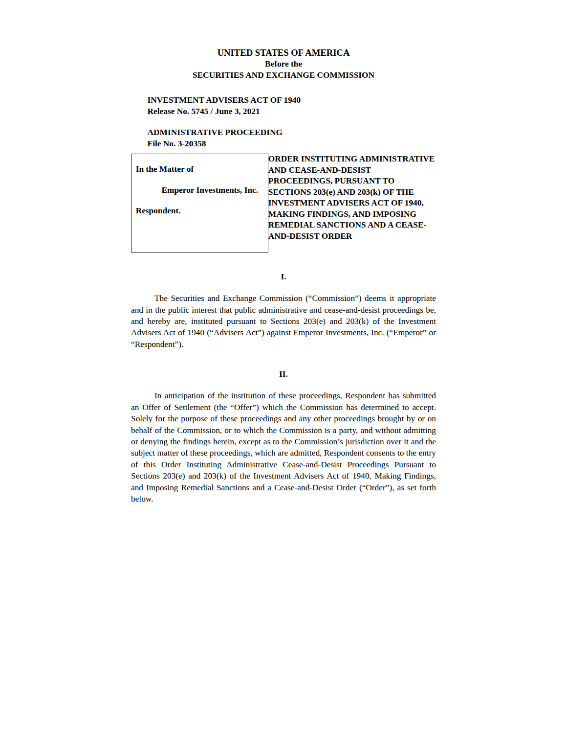UNITED STATES OF AMERICA
Before the
SECURITIES AND EXCHANGE COMMISSION
INVESTMENT ADVISERS ACT OF 1940 Release No. 5745 / June 3, 2021
ADMINISTRATIVE PROCEEDING File No. 3-20358
| In the Matter of Emperor Investments, Inc. Respondent. | ORDER INSTITUTING ADMINISTRATIVE AND CEASE-AND-DESIST PROCEEDINGS, PURSUANT TO SECTIONS 203(e) AND 203(k) OF THE INVESTMENT ADVISERS ACT OF 1940, MAKING FINDINGS, AND IMPOSING REMEDIAL SANCTIONS AND A CEASE-AND-DESIST ORDER |
I.
The Securities and Exchange Commission (“Commission”) deems it appropriate and in the public interest that public administrative and cease-and-desist proceedings be, and hereby are, instituted pursuant to Sections 203(e) and 203(k) of the Investment Advisers Act of 1940 (“Advisers Act”) against Emperor Investments, Inc. (“Emperor” or “Respondent”).
II.
In anticipation of the institution of these proceedings, Respondent has submitted an Offer of Settlement (the “Offer”) which the Commission has determined to accept. Solely for the purpose of these proceedings and any other proceedings brought by or on behalf of the Commission, or to which the Commission is a party, and without admitting or denying the findings herein, except as to the Commission’s jurisdiction over it and the subject matter of these proceedings, which are admitted, Respondent consents to the entry of this Order Instituting Administrative Cease-and-Desist Proceedings Pursuant to Sections 203(e) and 203(k) of the Investment Advisers Act of 1940, Making Findings, and Imposing Remedial Sanctions and a Cease-and-Desist Order (“Order”), as set forth below.